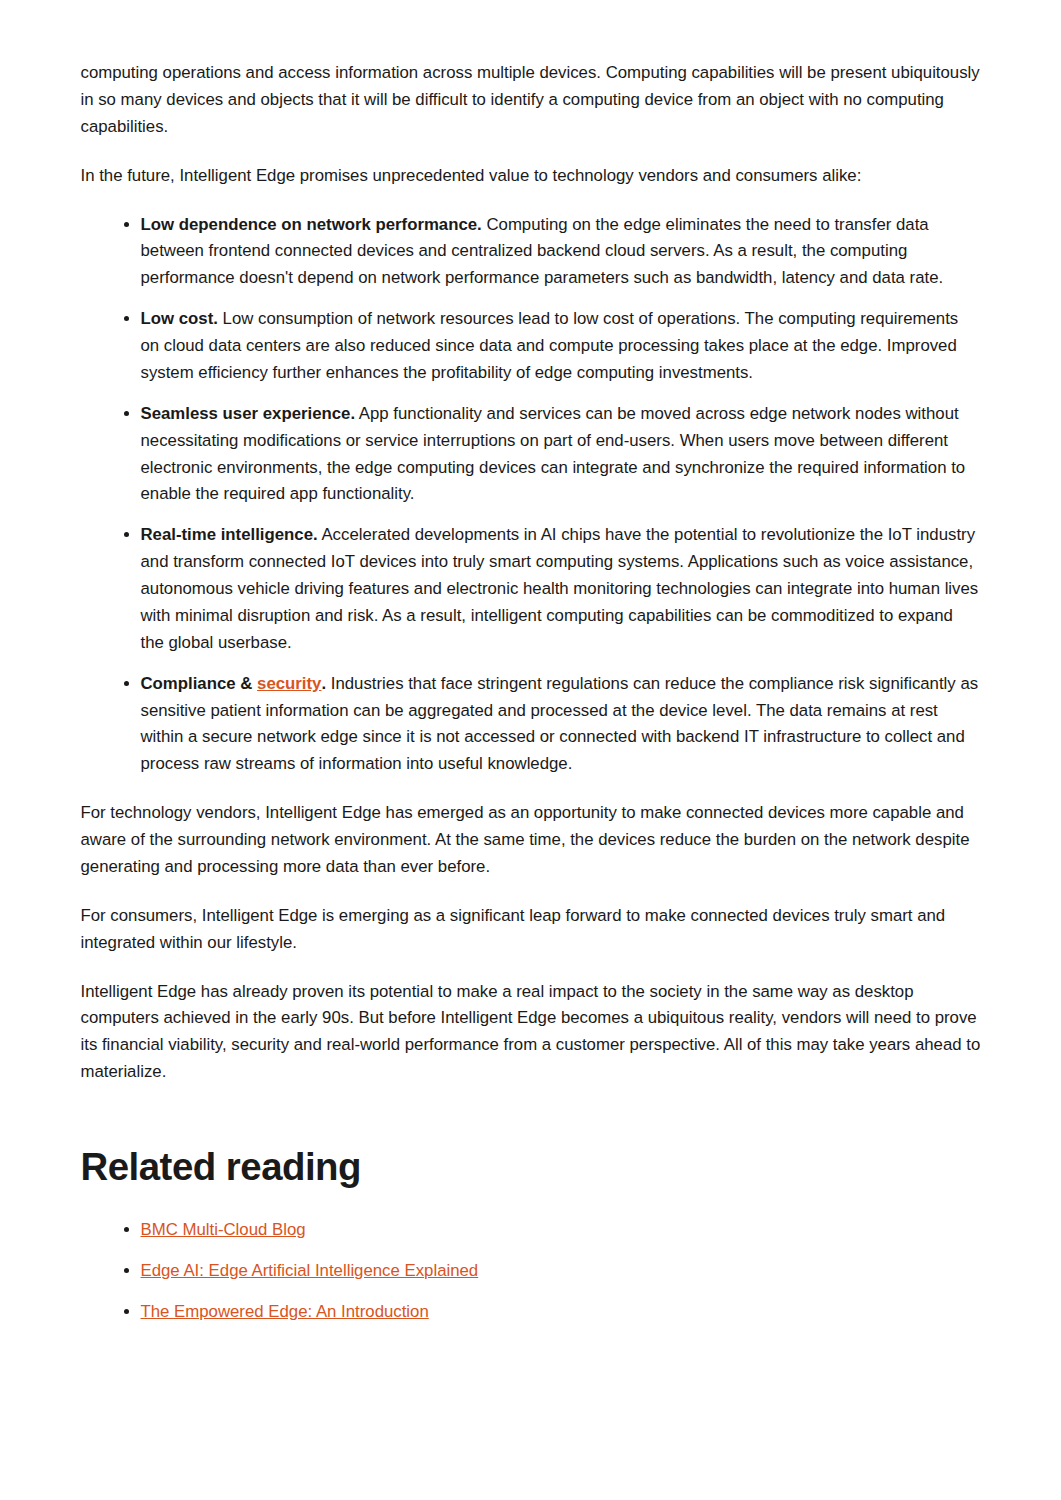computing operations and access information across multiple devices. Computing capabilities will be present ubiquitously in so many devices and objects that it will be difficult to identify a computing device from an object with no computing capabilities.
In the future, Intelligent Edge promises unprecedented value to technology vendors and consumers alike:
Low dependence on network performance. Computing on the edge eliminates the need to transfer data between frontend connected devices and centralized backend cloud servers. As a result, the computing performance doesn't depend on network performance parameters such as bandwidth, latency and data rate.
Low cost. Low consumption of network resources lead to low cost of operations. The computing requirements on cloud data centers are also reduced since data and compute processing takes place at the edge. Improved system efficiency further enhances the profitability of edge computing investments.
Seamless user experience. App functionality and services can be moved across edge network nodes without necessitating modifications or service interruptions on part of end-users. When users move between different electronic environments, the edge computing devices can integrate and synchronize the required information to enable the required app functionality.
Real-time intelligence. Accelerated developments in AI chips have the potential to revolutionize the IoT industry and transform connected IoT devices into truly smart computing systems. Applications such as voice assistance, autonomous vehicle driving features and electronic health monitoring technologies can integrate into human lives with minimal disruption and risk. As a result, intelligent computing capabilities can be commoditized to expand the global userbase.
Compliance & security. Industries that face stringent regulations can reduce the compliance risk significantly as sensitive patient information can be aggregated and processed at the device level. The data remains at rest within a secure network edge since it is not accessed or connected with backend IT infrastructure to collect and process raw streams of information into useful knowledge.
For technology vendors, Intelligent Edge has emerged as an opportunity to make connected devices more capable and aware of the surrounding network environment. At the same time, the devices reduce the burden on the network despite generating and processing more data than ever before.
For consumers, Intelligent Edge is emerging as a significant leap forward to make connected devices truly smart and integrated within our lifestyle.
Intelligent Edge has already proven its potential to make a real impact to the society in the same way as desktop computers achieved in the early 90s. But before Intelligent Edge becomes a ubiquitous reality, vendors will need to prove its financial viability, security and real-world performance from a customer perspective. All of this may take years ahead to materialize.
Related reading
BMC Multi-Cloud Blog
Edge AI: Edge Artificial Intelligence Explained
The Empowered Edge: An Introduction